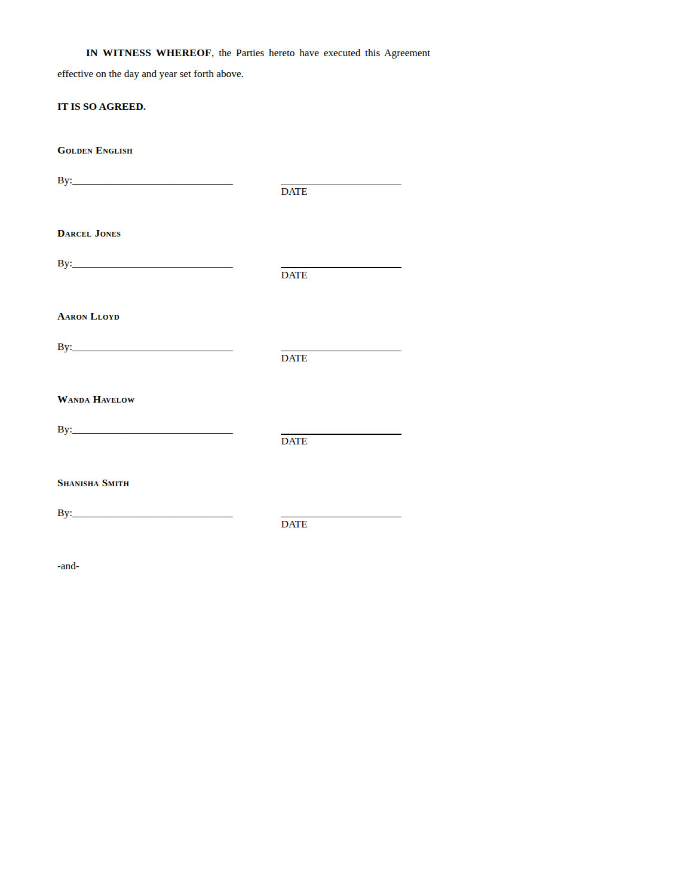IN WITNESS WHEREOF, the Parties hereto have executed this Agreement effective on the day and year set forth above.
IT IS SO AGREED.
Golden English
| By:_______________________________ | | DATE |
Darcel Jones
| By:_______________________________ | | DATE |
Aaron Lloyd
| By:_______________________________ | | DATE |
Wanda Havelow
| By:_______________________________ | | DATE |
Shanisha Smith
| By:_______________________________ | | DATE |
-and-